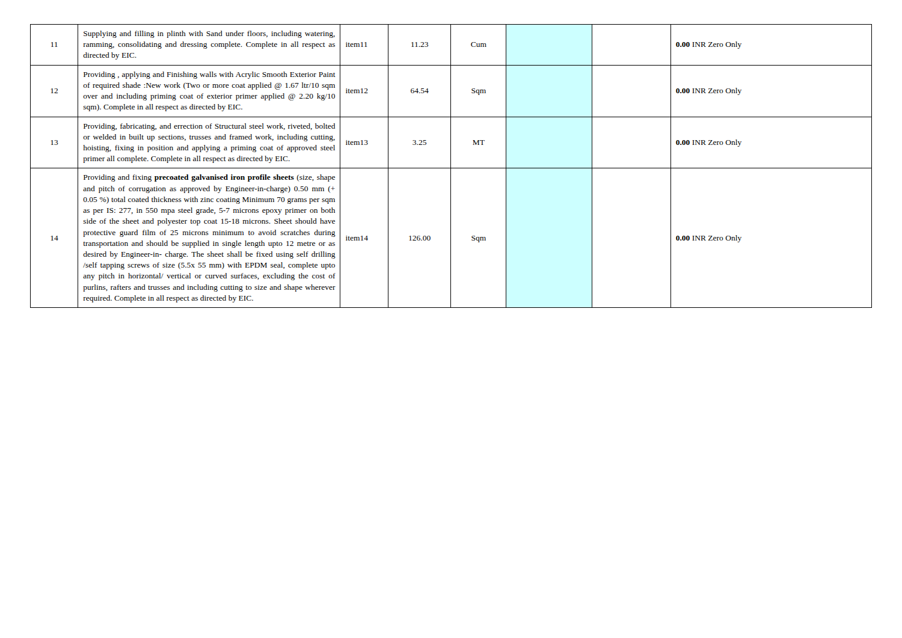| 11 | Supplying and filling in plinth with Sand under floors, including watering, ramming, consolidating and dressing complete. Complete in all respect as directed by EIC. | item11 | 11.23 | Cum | | | 0.00 INR Zero Only |
| 12 | Providing , applying and Finishing walls with Acrylic Smooth Exterior Paint of required shade :New work (Two or more coat applied @ 1.67 ltr/10 sqm over and including priming coat of exterior primer applied @ 2.20 kg/10 sqm). Complete in all respect as directed by EIC. | item12 | 64.54 | Sqm | | | 0.00 INR Zero Only |
| 13 | Providing, fabricating, and errection of Structural steel work, riveted, bolted or welded in built up sections, trusses and framed work, including cutting, hoisting, fixing in position and applying a priming coat of approved steel primer all complete. Complete in all respect as directed by EIC. | item13 | 3.25 | MT | | | 0.00 INR Zero Only |
| 14 | Providing and fixing precoated galvanised iron profile sheets (size, shape and pitch of corrugation as approved by Engineer-in-charge) 0.50 mm (+ 0.05 %) total coated thickness with zinc coating Minimum 70 grams per sqm as per IS: 277, in 550 mpa steel grade, 5-7 microns epoxy primer on both side of the sheet and polyester top coat 15-18 microns. Sheet should have protective guard film of 25 microns minimum to avoid scratches during transportation and should be supplied in single length upto 12 metre or as desired by Engineer-in- charge. The sheet shall be fixed using self drilling /self tapping screws of size (5.5x 55 mm) with EPDM seal, complete upto any pitch in horizontal/ vertical or curved surfaces, excluding the cost of purlins, rafters and trusses and including cutting to size and shape wherever required. Complete in all respect as directed by EIC. | item14 | 126.00 | Sqm | | | 0.00 INR Zero Only |